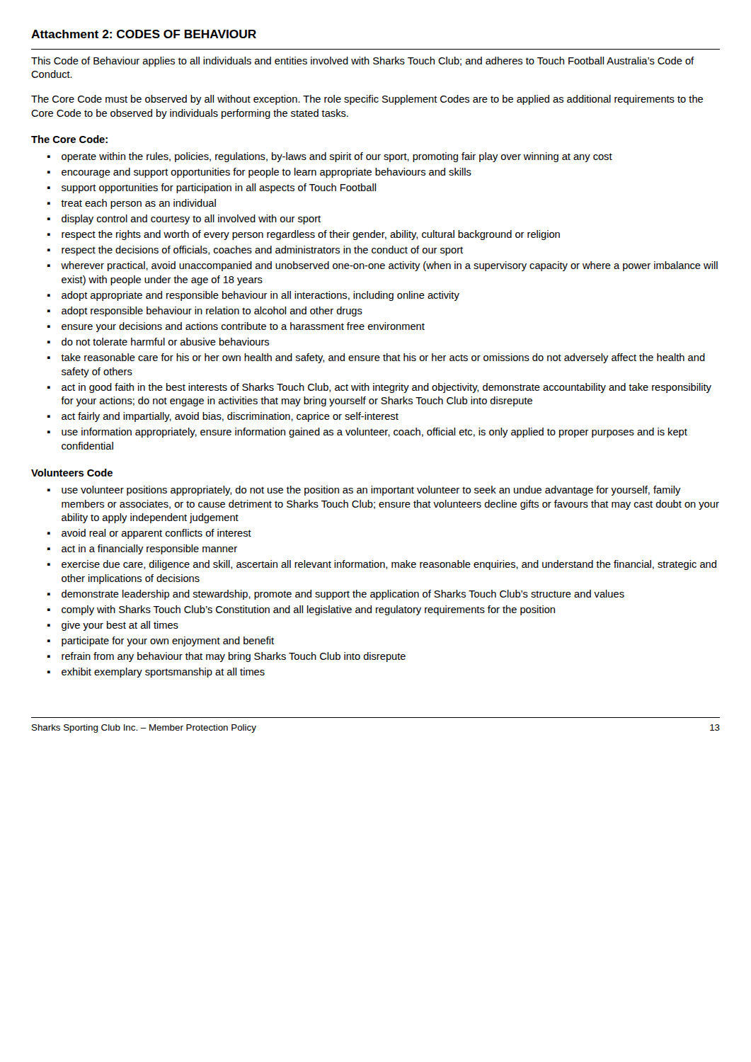Attachment 2: CODES OF BEHAVIOUR
This Code of Behaviour applies to all individuals and entities involved with Sharks Touch Club; and adheres to Touch Football Australia’s Code of Conduct.
The Core Code must be observed by all without exception. The role specific Supplement Codes are to be applied as additional requirements to the Core Code to be observed by individuals performing the stated tasks.
The Core Code:
operate within the rules, policies, regulations, by-laws and spirit of our sport, promoting fair play over winning at any cost
encourage and support opportunities for people to learn appropriate behaviours and skills
support opportunities for participation in all aspects of Touch Football
treat each person as an individual
display control and courtesy to all involved with our sport
respect the rights and worth of every person regardless of their gender, ability, cultural background or religion
respect the decisions of officials, coaches and administrators in the conduct of our sport
wherever practical, avoid unaccompanied and unobserved one-on-one activity (when in a supervisory capacity or where a power imbalance will exist) with people under the age of 18 years
adopt appropriate and responsible behaviour in all interactions, including online activity
adopt responsible behaviour in relation to alcohol and other drugs
ensure your decisions and actions contribute to a harassment free environment
do not tolerate harmful or abusive behaviours
take reasonable care for his or her own health and safety, and ensure that his or her acts or omissions do not adversely affect the health and safety of others
act in good faith in the best interests of Sharks Touch Club, act with integrity and objectivity, demonstrate accountability and take responsibility for your actions; do not engage in activities that may bring yourself or Sharks Touch Club into disrepute
act fairly and impartially, avoid bias, discrimination, caprice or self-interest
use information appropriately, ensure information gained as a volunteer, coach, official etc, is only applied to proper purposes and is kept confidential
Volunteers Code
use volunteer positions appropriately, do not use the position as an important volunteer to seek an undue advantage for yourself, family members or associates, or to cause detriment to Sharks Touch Club; ensure that volunteers decline gifts or favours that may cast doubt on your ability to apply independent judgement
avoid real or apparent conflicts of interest
act in a financially responsible manner
exercise due care, diligence and skill, ascertain all relevant information, make reasonable enquiries, and understand the financial, strategic and other implications of decisions
demonstrate leadership and stewardship, promote and support the application of Sharks Touch Club’s structure and values
comply with Sharks Touch Club’s Constitution and all legislative and regulatory requirements for the position
give your best at all times
participate for your own enjoyment and benefit
refrain from any behaviour that may bring Sharks Touch Club into disrepute
exhibit exemplary sportsmanship at all times
Sharks Sporting Club Inc. – Member Protection Policy 13